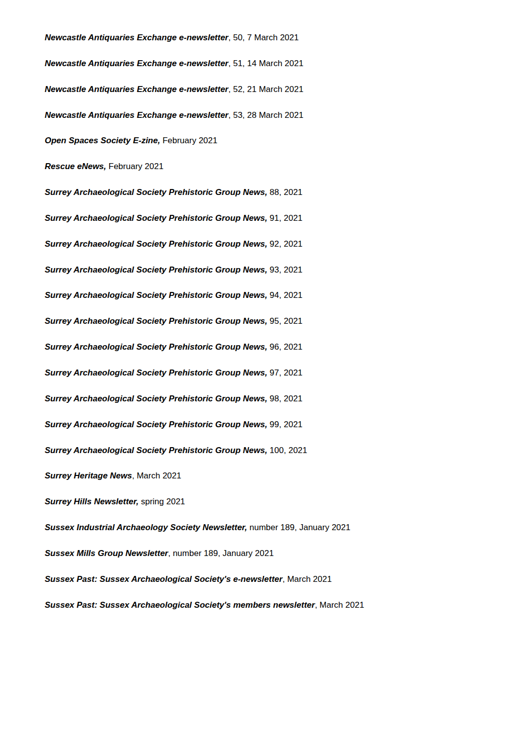Newcastle Antiquaries Exchange e-newsletter, 50, 7 March 2021
Newcastle Antiquaries Exchange e-newsletter, 51, 14 March 2021
Newcastle Antiquaries Exchange e-newsletter, 52, 21 March 2021
Newcastle Antiquaries Exchange e-newsletter, 53, 28 March 2021
Open Spaces Society E-zine, February 2021
Rescue eNews, February 2021
Surrey Archaeological Society Prehistoric Group News, 88, 2021
Surrey Archaeological Society Prehistoric Group News, 91, 2021
Surrey Archaeological Society Prehistoric Group News, 92, 2021
Surrey Archaeological Society Prehistoric Group News, 93, 2021
Surrey Archaeological Society Prehistoric Group News, 94, 2021
Surrey Archaeological Society Prehistoric Group News, 95, 2021
Surrey Archaeological Society Prehistoric Group News, 96, 2021
Surrey Archaeological Society Prehistoric Group News, 97, 2021
Surrey Archaeological Society Prehistoric Group News, 98, 2021
Surrey Archaeological Society Prehistoric Group News, 99, 2021
Surrey Archaeological Society Prehistoric Group News, 100, 2021
Surrey Heritage News, March 2021
Surrey Hills Newsletter, spring 2021
Sussex Industrial Archaeology Society Newsletter, number 189, January 2021
Sussex Mills Group Newsletter, number 189, January 2021
Sussex Past: Sussex Archaeological Society's e-newsletter, March 2021
Sussex Past: Sussex Archaeological Society's members newsletter, March 2021